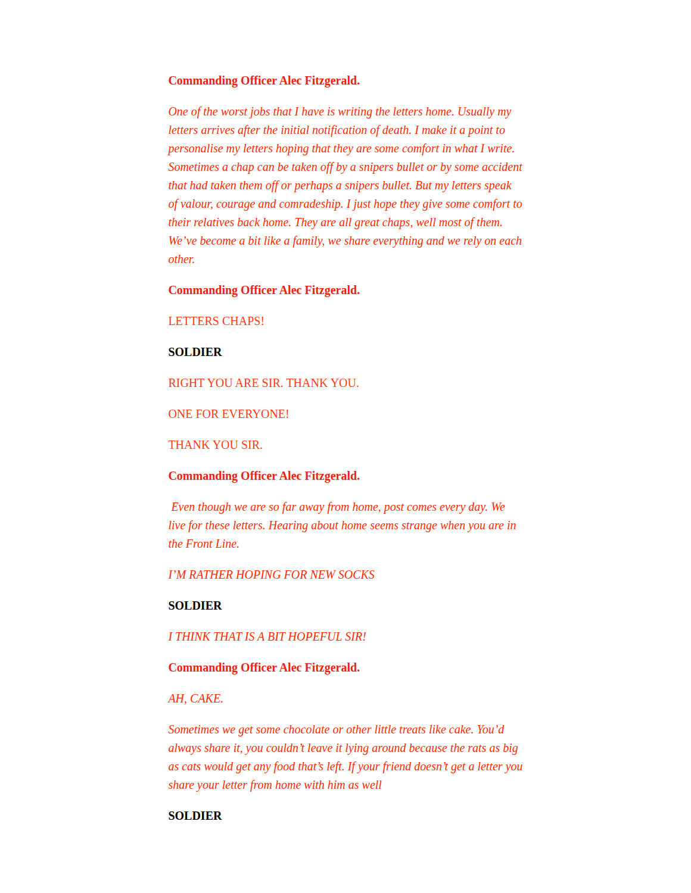Commanding Officer Alec Fitzgerald.
One of the worst jobs that I have is writing the letters home. Usually my letters arrives after the initial notification of death. I make it a point to personalise my letters hoping that they are some comfort in what I write. Sometimes a chap can be taken off by a snipers bullet or by some accident that had taken them off or perhaps a snipers bullet. But my letters speak of valour, courage and comradeship. I just hope they give some comfort to their relatives back home. They are all great chaps, well most of them. We’ve become a bit like a family, we share everything and we rely on each other.
Commanding Officer Alec Fitzgerald.
LETTERS CHAPS!
SOLDIER
RIGHT YOU ARE SIR. THANK YOU.
ONE FOR EVERYONE!
THANK YOU SIR.
Commanding Officer Alec Fitzgerald.
Even though we are so far away from home, post comes every day. We live for these letters. Hearing about home seems strange when you are in the Front Line.
I’M RATHER HOPING FOR NEW SOCKS
SOLDIER
I THINK THAT IS A BIT HOPEFUL SIR!
Commanding Officer Alec Fitzgerald.
AH, CAKE.
Sometimes we get some chocolate or other little treats like cake. You’d always share it, you couldn’t leave it lying around because the rats as big as cats would get any food that’s left. If your friend doesn’t get a letter you share your letter from home with him as well
SOLDIER